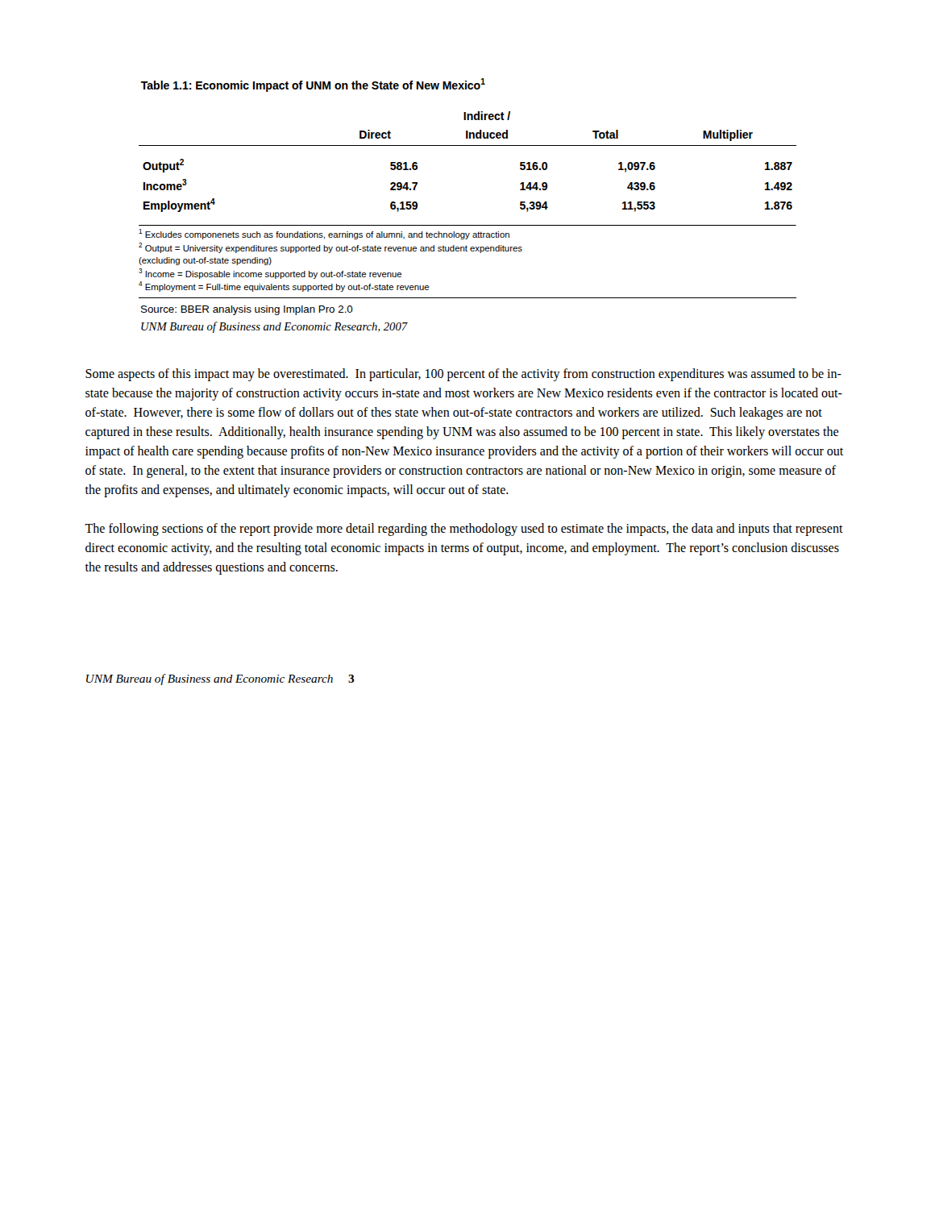Table 1.1: Economic Impact of UNM on the State of New Mexico1
| | | Indirect / | | |
| --- | --- | --- | --- | --- |
| | Direct | Induced | Total | Multiplier |
| Output 2 | 581.6 | 516.0 | 1,097.6 | 1.887 |
| Income 3 | 294.7 | 144.9 | 439.6 | 1.492 |
| Employment 4 | 6,159 | 5,394 | 11,553 | 1.876 |
1 Excludes componenets such as foundations, earnings of alumni, and technology attraction
2 Output = University expenditures supported by out-of-state revenue and student expenditures
(excluding out-of-state spending)
3 Income = Disposable income supported by out-of-state revenue
4 Employment = Full-time equivalents supported by out-of-state revenue
Source: BBER analysis using Implan Pro 2.0
UNM Bureau of Business and Economic Research, 2007
Some aspects of this impact may be overestimated. In particular, 100 percent of the activity from construction expenditures was assumed to be in-state because the majority of construction activity occurs in-state and most workers are New Mexico residents even if the contractor is located out-of-state. However, there is some flow of dollars out of thes state when out-of-state contractors and workers are utilized. Such leakages are not captured in these results. Additionally, health insurance spending by UNM was also assumed to be 100 percent in state. This likely overstates the impact of health care spending because profits of non-New Mexico insurance providers and the activity of a portion of their workers will occur out of state. In general, to the extent that insurance providers or construction contractors are national or non-New Mexico in origin, some measure of the profits and expenses, and ultimately economic impacts, will occur out of state.
The following sections of the report provide more detail regarding the methodology used to estimate the impacts, the data and inputs that represent direct economic activity, and the resulting total economic impacts in terms of output, income, and employment. The report’s conclusion discusses the results and addresses questions and concerns.
UNM Bureau of Business and Economic Research3